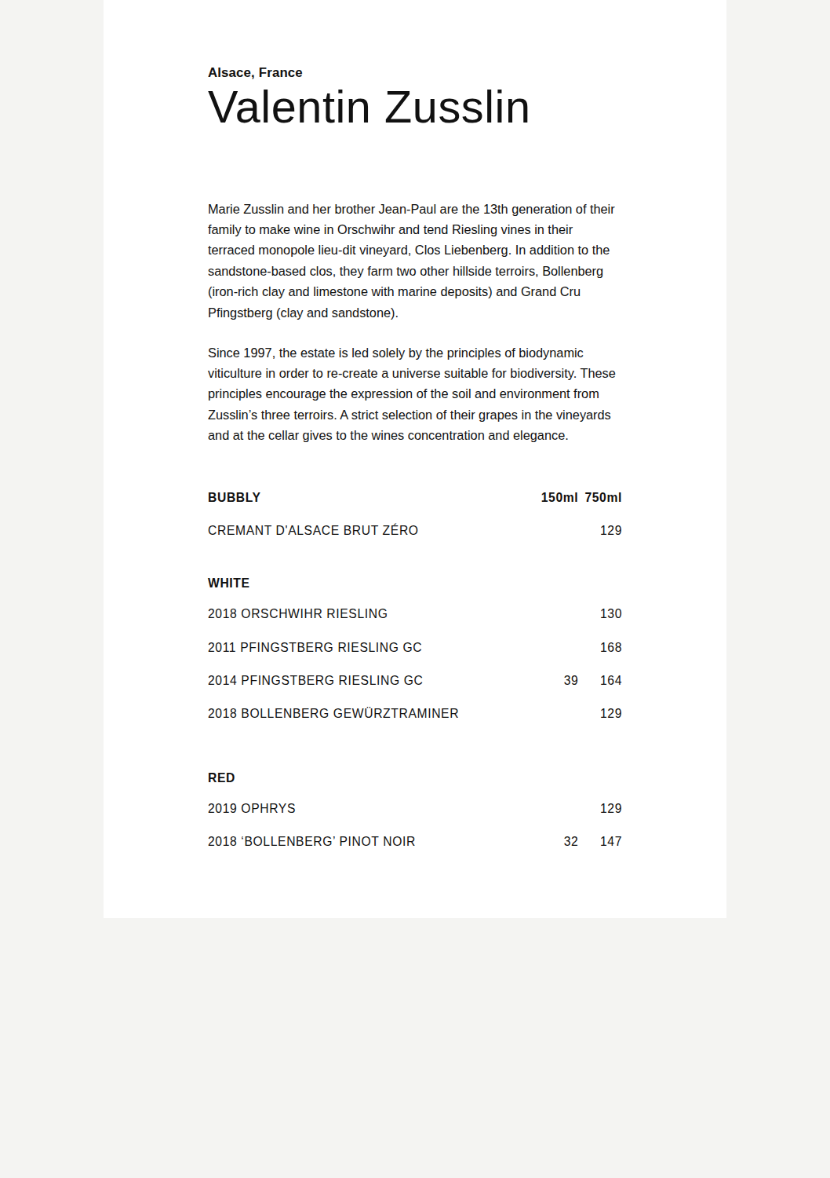Alsace, France
Valentin Zusslin
Marie Zusslin and her brother Jean-Paul are the 13th generation of their family to make wine in Orschwihr and tend Riesling vines in their terraced monopole lieu-dit vineyard, Clos Liebenberg. In addition to the sandstone-based clos, they farm two other hillside terroirs, Bollenberg (iron-rich clay and limestone with marine deposits) and Grand Cru Pfingstberg (clay and sandstone).
Since 1997, the estate is led solely by the principles of biodynamic viticulture in order to re-create a universe suitable for biodiversity. These principles encourage the expression of the soil and environment from Zusslin’s three terroirs. A strict selection of their grapes in the vineyards and at the cellar gives to the wines concentration and elegance.
| BUBBLY | 150ml | 750ml |
| --- | --- | --- |
| CREMANT D'ALSACE BRUT ZÉRO | | 129 |
| WHITE |
| 2018 ORSCHWIHR RIESLING | | 130 |
| 2011 PFINGSTBERG RIESLING GC | | 168 |
| 2014 PFINGSTBERG RIESLING GC | 39 | 164 |
| 2018 BOLLENBERG GEWÜRZTRAMINER | | 129 |
| RED |
| 2019 OPHRYS | | 129 |
| 2018 ‘BOLLENBERG’ PINOT NOIR | 32 | 147 |